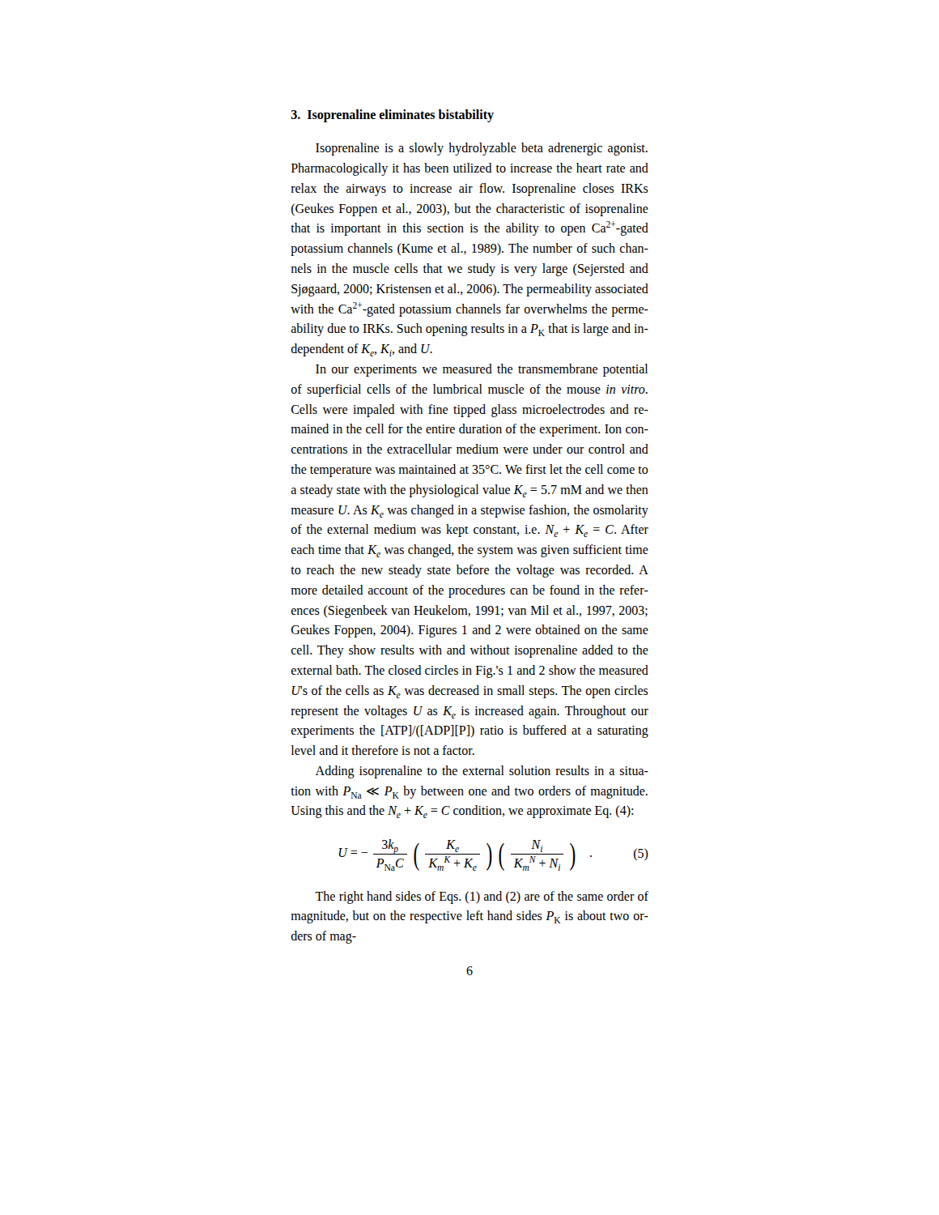3. Isoprenaline eliminates bistability
Isoprenaline is a slowly hydrolyzable beta adrenergic agonist. Pharmacologically it has been utilized to increase the heart rate and relax the airways to increase air flow. Isoprenaline closes IRKs (Geukes Foppen et al., 2003), but the characteristic of isoprenaline that is important in this section is the ability to open Ca2+-gated potassium channels (Kume et al., 1989). The number of such channels in the muscle cells that we study is very large (Sejersted and Sjøgaard, 2000; Kristensen et al., 2006). The permeability associated with the Ca2+-gated potassium channels far overwhelms the permeability due to IRKs. Such opening results in a PK that is large and independent of Ke, Ki, and U.
In our experiments we measured the transmembrane potential of superficial cells of the lumbrical muscle of the mouse in vitro. Cells were impaled with fine tipped glass microelectrodes and remained in the cell for the entire duration of the experiment. Ion concentrations in the extracellular medium were under our control and the temperature was maintained at 35°C. We first let the cell come to a steady state with the physiological value Ke = 5.7 mM and we then measure U. As Ke was changed in a stepwise fashion, the osmolarity of the external medium was kept constant, i.e. Ne + Ke = C. After each time that Ke was changed, the system was given sufficient time to reach the new steady state before the voltage was recorded. A more detailed account of the procedures can be found in the references (Siegenbeek van Heukelom, 1991; van Mil et al., 1997, 2003; Geukes Foppen, 2004). Figures 1 and 2 were obtained on the same cell. They show results with and without isoprenaline added to the external bath. The closed circles in Fig.'s 1 and 2 show the measured U's of the cells as Ke was decreased in small steps. The open circles represent the voltages U as Ke is increased again. Throughout our experiments the [ATP]/([ADP][P]) ratio is buffered at a saturating level and it therefore is not a factor.
Adding isoprenaline to the external solution results in a situation with PNa ≪ PK by between one and two orders of magnitude. Using this and the Ne + Ke = C condition, we approximate Eq. (4):
U = − 3kp PNaC ( Ke KmK + Ke ) ( Ni KmN + Ni ) . (5)
The right hand sides of Eqs. (1) and (2) are of the same order of magnitude, but on the respective left hand sides PK is about two orders of mag-
6